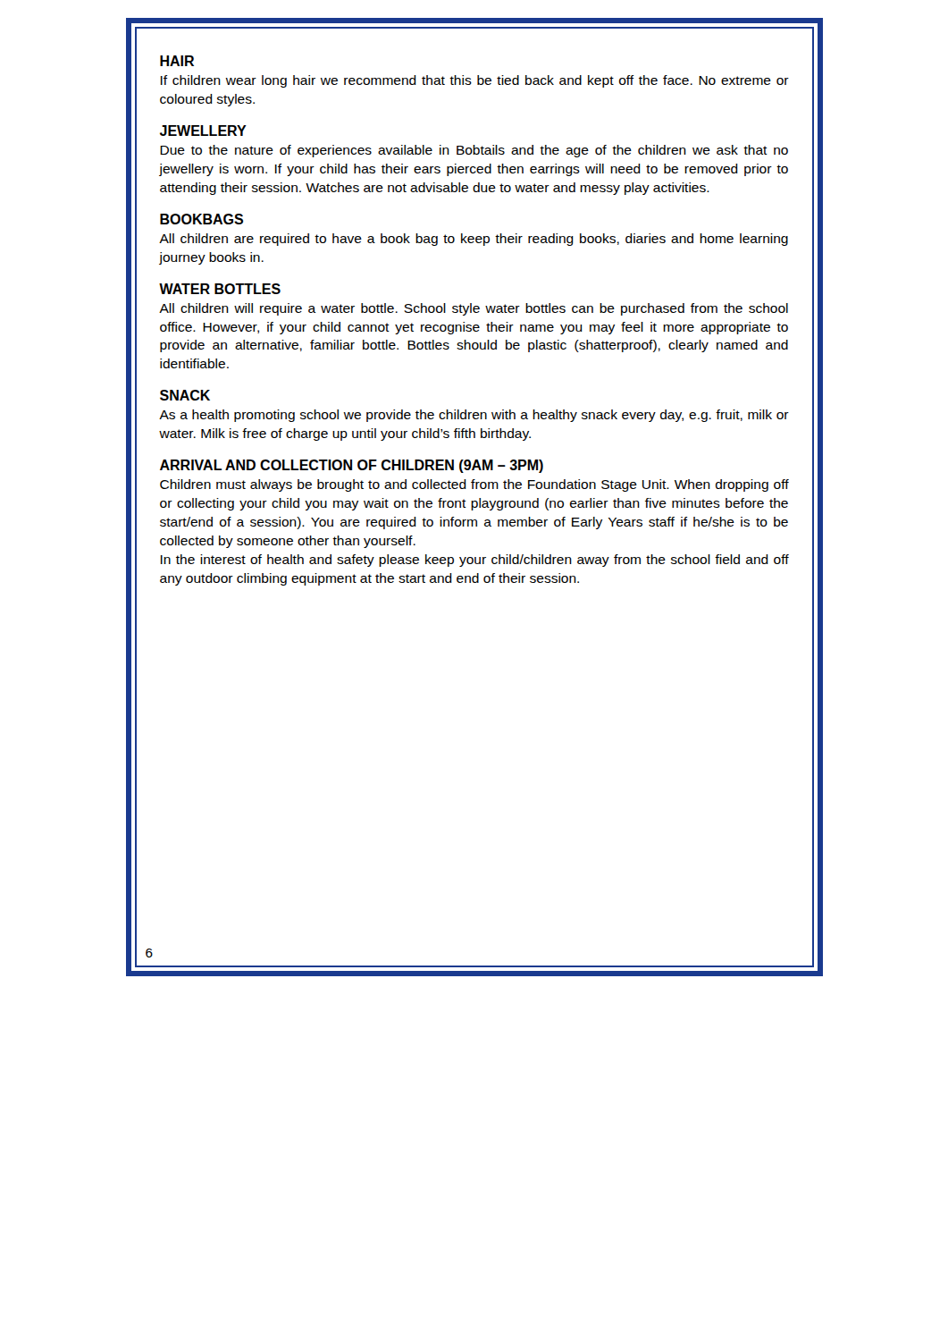Hair
If children wear long hair we recommend that this be tied back and kept off the face. No extreme or coloured styles.
Jewellery
Due to the nature of experiences available in Bobtails and the age of the children we ask that no jewellery is worn. If your child has their ears pierced then earrings will need to be removed prior to attending their session. Watches are not advisable due to water and messy play activities.
Bookbags
All children are required to have a book bag to keep their reading books, diaries and home learning journey books in.
Water Bottles
All children will require a water bottle. School style water bottles can be purchased from the school office. However, if your child cannot yet recognise their name you may feel it more appropriate to provide an alternative, familiar bottle. Bottles should be plastic (shatterproof), clearly named and identifiable.
Snack
As a health promoting school we provide the children with a healthy snack every day, e.g. fruit, milk or water. Milk is free of charge up until your child’s fifth birthday.
Arrival and Collection of Children (9am – 3pm)
Children must always be brought to and collected from the Foundation Stage Unit. When dropping off or collecting your child you may wait on the front playground (no earlier than five minutes before the start/end of a session). You are required to inform a member of Early Years staff if he/she is to be collected by someone other than yourself.
In the interest of health and safety please keep your child/children away from the school field and off any outdoor climbing equipment at the start and end of their session.
6